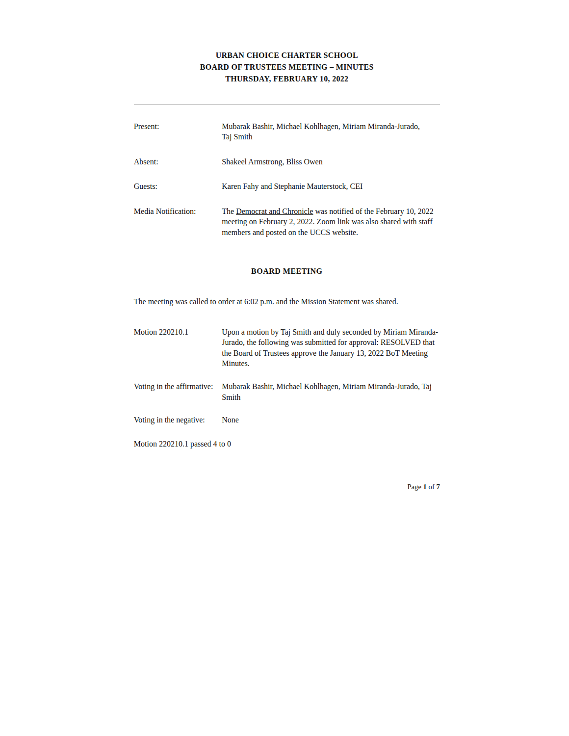URBAN CHOICE CHARTER SCHOOL
BOARD OF TRUSTEES MEETING – MINUTES
THURSDAY, FEBRUARY 10, 2022
| Present: | Mubarak Bashir, Michael Kohlhagen, Miriam Miranda-Jurado, Taj Smith |
| Absent: | Shakeel Armstrong, Bliss Owen |
| Guests: | Karen Fahy and Stephanie Mauterstock, CEI |
| Media Notification: | The Democrat and Chronicle was notified of the February 10, 2022 meeting on February 2, 2022. Zoom link was also shared with staff members and posted on the UCCS website. |
BOARD MEETING
The meeting was called to order at 6:02 p.m. and the Mission Statement was shared.
| Motion 220210.1 | Upon a motion by Taj Smith and duly seconded by Miriam Miranda-Jurado, the following was submitted for approval: RESOLVED that the Board of Trustees approve the January 13, 2022 BoT Meeting Minutes. |
| Voting in the affirmative: | Mubarak Bashir, Michael Kohlhagen, Miriam Miranda-Jurado, Taj Smith |
| Voting in the negative: | None |
Motion 220210.1 passed 4 to 0
Page 1 of 7